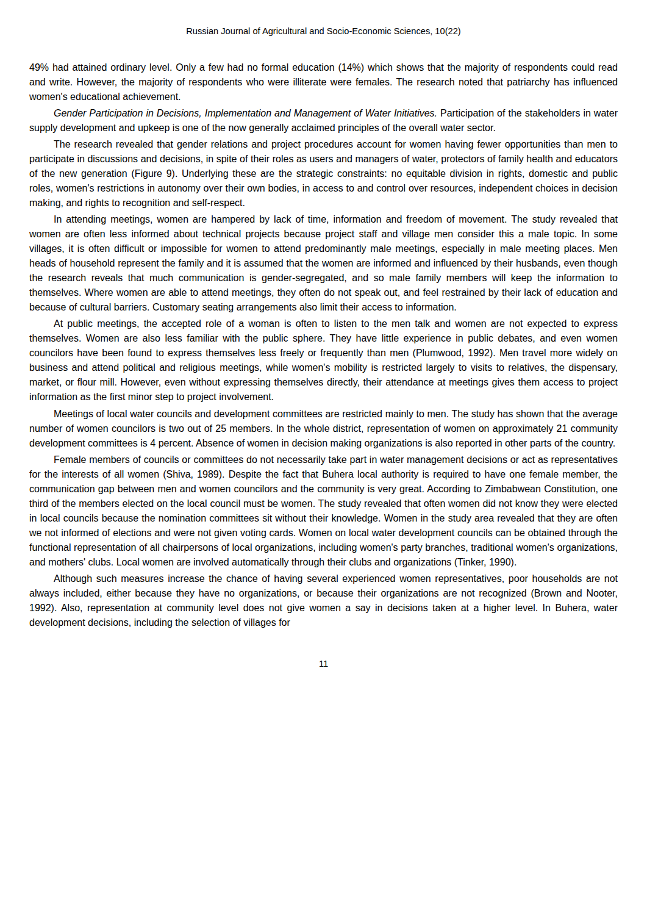Russian Journal of Agricultural and Socio-Economic Sciences, 10(22)
49% had attained ordinary level. Only a few had no formal education (14%) which shows that the majority of respondents could read and write. However, the majority of respondents who were illiterate were females. The research noted that patriarchy has influenced women's educational achievement.
Gender Participation in Decisions, Implementation and Management of Water Initiatives. Participation of the stakeholders in water supply development and upkeep is one of the now generally acclaimed principles of the overall water sector.
The research revealed that gender relations and project procedures account for women having fewer opportunities than men to participate in discussions and decisions, in spite of their roles as users and managers of water, protectors of family health and educators of the new generation (Figure 9). Underlying these are the strategic constraints: no equitable division in rights, domestic and public roles, women's restrictions in autonomy over their own bodies, in access to and control over resources, independent choices in decision making, and rights to recognition and self-respect.
In attending meetings, women are hampered by lack of time, information and freedom of movement. The study revealed that women are often less informed about technical projects because project staff and village men consider this a male topic. In some villages, it is often difficult or impossible for women to attend predominantly male meetings, especially in male meeting places. Men heads of household represent the family and it is assumed that the women are informed and influenced by their husbands, even though the research reveals that much communication is gender-segregated, and so male family members will keep the information to themselves. Where women are able to attend meetings, they often do not speak out, and feel restrained by their lack of education and because of cultural barriers. Customary seating arrangements also limit their access to information.
At public meetings, the accepted role of a woman is often to listen to the men talk and women are not expected to express themselves. Women are also less familiar with the public sphere. They have little experience in public debates, and even women councilors have been found to express themselves less freely or frequently than men (Plumwood, 1992). Men travel more widely on business and attend political and religious meetings, while women's mobility is restricted largely to visits to relatives, the dispensary, market, or flour mill. However, even without expressing themselves directly, their attendance at meetings gives them access to project information as the first minor step to project involvement.
Meetings of local water councils and development committees are restricted mainly to men. The study has shown that the average number of women councilors is two out of 25 members. In the whole district, representation of women on approximately 21 community development committees is 4 percent. Absence of women in decision making organizations is also reported in other parts of the country.
Female members of councils or committees do not necessarily take part in water management decisions or act as representatives for the interests of all women (Shiva, 1989). Despite the fact that Buhera local authority is required to have one female member, the communication gap between men and women councilors and the community is very great. According to Zimbabwean Constitution, one third of the members elected on the local council must be women. The study revealed that often women did not know they were elected in local councils because the nomination committees sit without their knowledge. Women in the study area revealed that they are often we not informed of elections and were not given voting cards. Women on local water development councils can be obtained through the functional representation of all chairpersons of local organizations, including women's party branches, traditional women's organizations, and mothers' clubs. Local women are involved automatically through their clubs and organizations (Tinker, 1990).
Although such measures increase the chance of having several experienced women representatives, poor households are not always included, either because they have no organizations, or because their organizations are not recognized (Brown and Nooter, 1992). Also, representation at community level does not give women a say in decisions taken at a higher level. In Buhera, water development decisions, including the selection of villages for
11